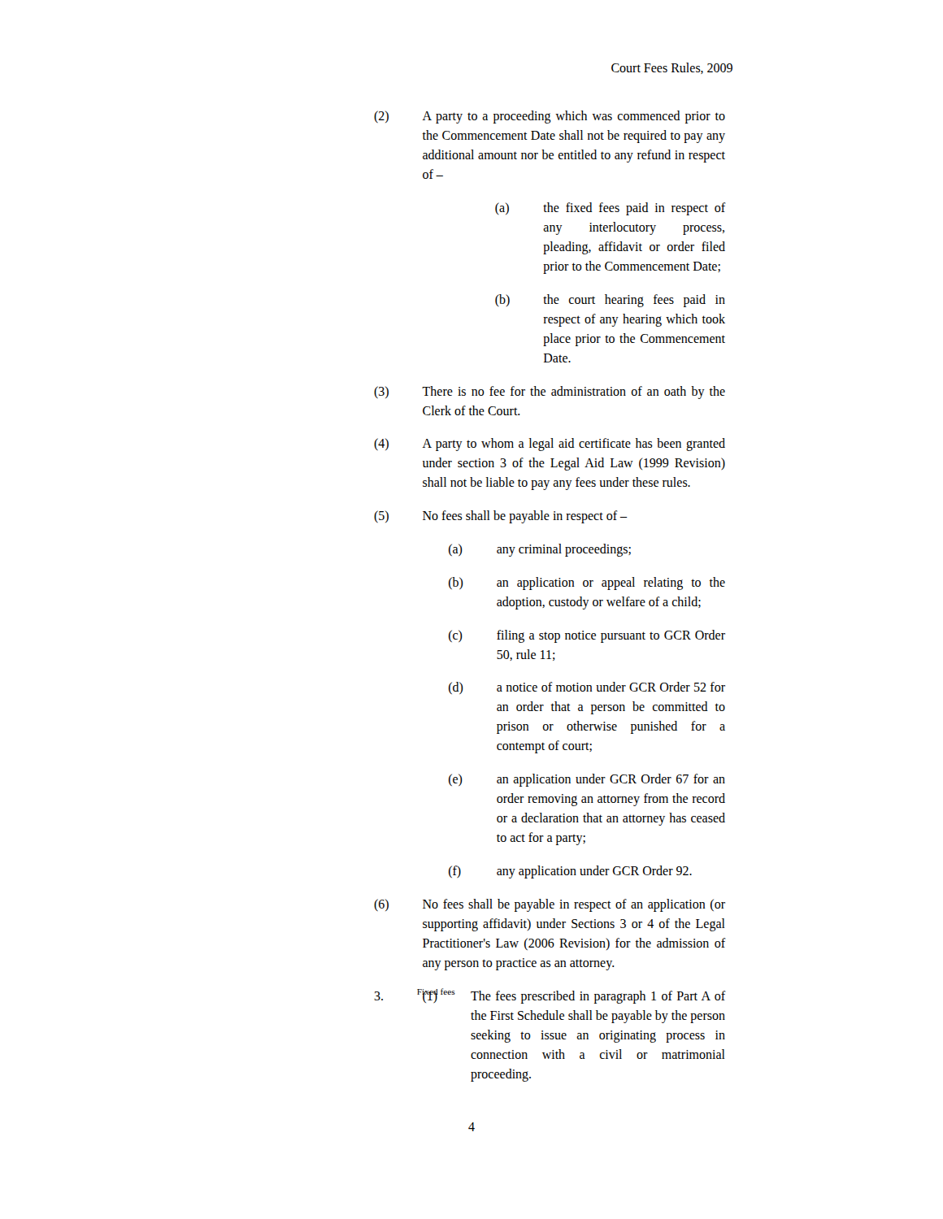Court Fees Rules, 2009
(2)
A party to a proceeding which was commenced prior to the Commencement Date shall not be required to pay any additional amount nor be entitled to any refund in respect of –
(a)
the fixed fees paid in respect of any interlocutory process, pleading, affidavit or order filed prior to the Commencement Date;
(b)
the court hearing fees paid in respect of any hearing which took place prior to the Commencement Date.
(3)
There is no fee for the administration of an oath by the Clerk of the Court.
(4)
A party to whom a legal aid certificate has been granted under section 3 of the Legal Aid Law (1999 Revision) shall not be liable to pay any fees under these rules.
(5)
No fees shall be payable in respect of –
(a)
any criminal proceedings;
(b)
an application or appeal relating to the adoption, custody or welfare of a child;
(c)
filing a stop notice pursuant to GCR Order 50, rule 11;
(d)
a notice of motion under GCR Order 52 for an order that a person be committed to prison or otherwise punished for a contempt of court;
(e)
an application under GCR Order 67 for an order removing an attorney from the record or a declaration that an attorney has ceased to act for a party;
(f)
any application under GCR Order 92.
(6)
No fees shall be payable in respect of an application (or supporting affidavit) under Sections 3 or 4 of the Legal Practitioner's Law (2006 Revision) for the admission of any person to practice as an attorney.
Fixed fees
3.
(1)
The fees prescribed in paragraph 1 of Part A of the First Schedule shall be payable by the person seeking to issue an originating process in connection with a civil or matrimonial proceeding.
4